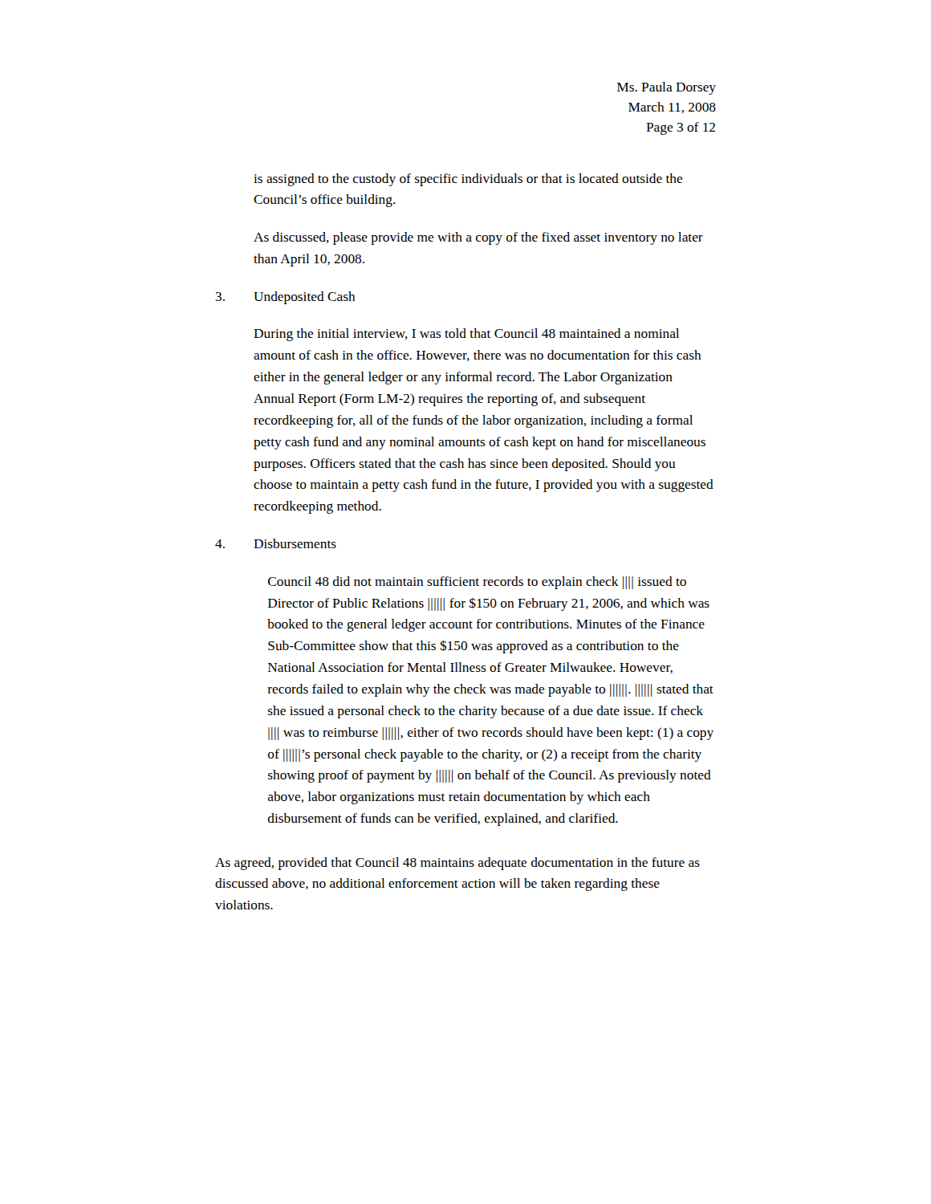Ms. Paula Dorsey
March 11, 2008
Page 3 of 12
is assigned to the custody of specific individuals or that is located outside the Council’s office building.
As discussed, please provide me with a copy of the fixed asset inventory no later than April 10, 2008.
3.
Undeposited Cash
During the initial interview, I was told that Council 48 maintained a nominal amount of cash in the office. However, there was no documentation for this cash either in the general ledger or any informal record. The Labor Organization Annual Report (Form LM-2) requires the reporting of, and subsequent recordkeeping for, all of the funds of the labor organization, including a formal petty cash fund and any nominal amounts of cash kept on hand for miscellaneous purposes. Officers stated that the cash has since been deposited. Should you choose to maintain a petty cash fund in the future, I provided you with a suggested recordkeeping method.
4.
Disbursements
Council 48 did not maintain sufficient records to explain check |||| issued to Director of Public Relations |||||| for $150 on February 21, 2006, and which was booked to the general ledger account for contributions. Minutes of the Finance Sub-Committee show that this $150 was approved as a contribution to the National Association for Mental Illness of Greater Milwaukee. However, records failed to explain why the check was made payable to ||||||. |||||| stated that she issued a personal check to the charity because of a due date issue. If check |||| was to reimburse ||||||, either of two records should have been kept: (1) a copy of ||||||’s personal check payable to the charity, or (2) a receipt from the charity showing proof of payment by |||||| on behalf of the Council. As previously noted above, labor organizations must retain documentation by which each disbursement of funds can be verified, explained, and clarified.
As agreed, provided that Council 48 maintains adequate documentation in the future as discussed above, no additional enforcement action will be taken regarding these violations.